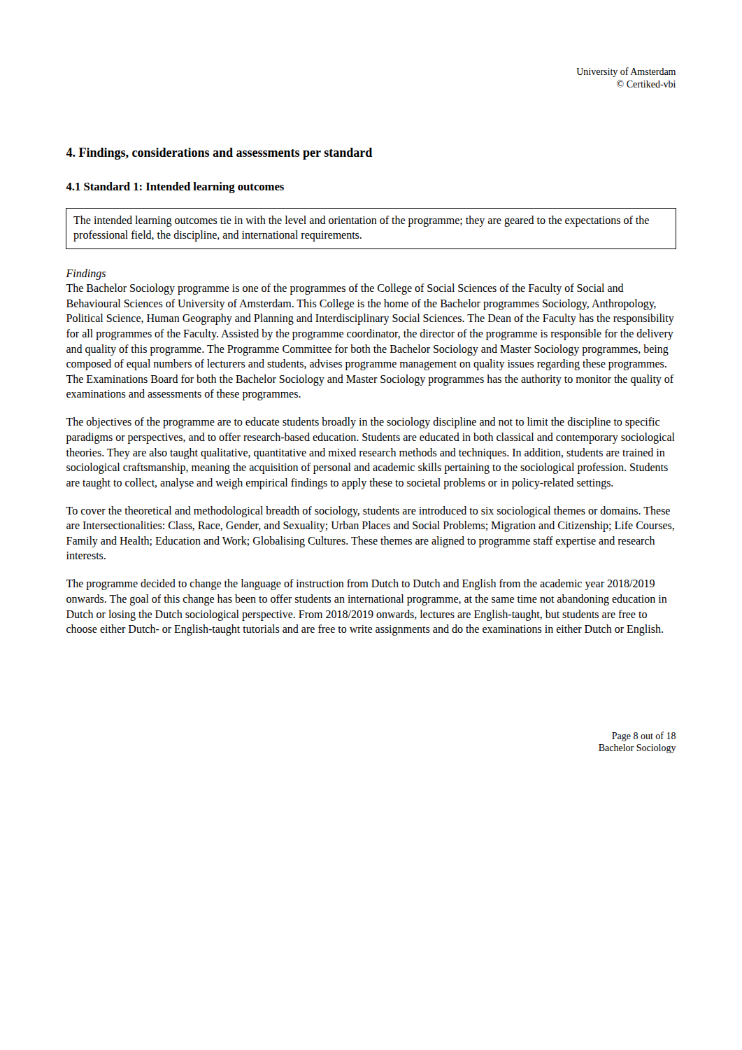University of Amsterdam
© Certiked-vbi
4. Findings, considerations and assessments per standard
4.1 Standard 1: Intended learning outcomes
The intended learning outcomes tie in with the level and orientation of the programme; they are geared to the expectations of the professional field, the discipline, and international requirements.
Findings
The Bachelor Sociology programme is one of the programmes of the College of Social Sciences of the Faculty of Social and Behavioural Sciences of University of Amsterdam. This College is the home of the Bachelor programmes Sociology, Anthropology, Political Science, Human Geography and Planning and Interdisciplinary Social Sciences. The Dean of the Faculty has the responsibility for all programmes of the Faculty. Assisted by the programme coordinator, the director of the programme is responsible for the delivery and quality of this programme. The Programme Committee for both the Bachelor Sociology and Master Sociology programmes, being composed of equal numbers of lecturers and students, advises programme management on quality issues regarding these programmes. The Examinations Board for both the Bachelor Sociology and Master Sociology programmes has the authority to monitor the quality of examinations and assessments of these programmes.
The objectives of the programme are to educate students broadly in the sociology discipline and not to limit the discipline to specific paradigms or perspectives, and to offer research-based education. Students are educated in both classical and contemporary sociological theories. They are also taught qualitative, quantitative and mixed research methods and techniques. In addition, students are trained in sociological craftsmanship, meaning the acquisition of personal and academic skills pertaining to the sociological profession. Students are taught to collect, analyse and weigh empirical findings to apply these to societal problems or in policy-related settings.
To cover the theoretical and methodological breadth of sociology, students are introduced to six sociological themes or domains. These are Intersectionalities: Class, Race, Gender, and Sexuality; Urban Places and Social Problems; Migration and Citizenship; Life Courses, Family and Health; Education and Work; Globalising Cultures. These themes are aligned to programme staff expertise and research interests.
The programme decided to change the language of instruction from Dutch to Dutch and English from the academic year 2018/2019 onwards. The goal of this change has been to offer students an international programme, at the same time not abandoning education in Dutch or losing the Dutch sociological perspective. From 2018/2019 onwards, lectures are English-taught, but students are free to choose either Dutch- or English-taught tutorials and are free to write assignments and do the examinations in either Dutch or English.
Page 8 out of 18
Bachelor Sociology